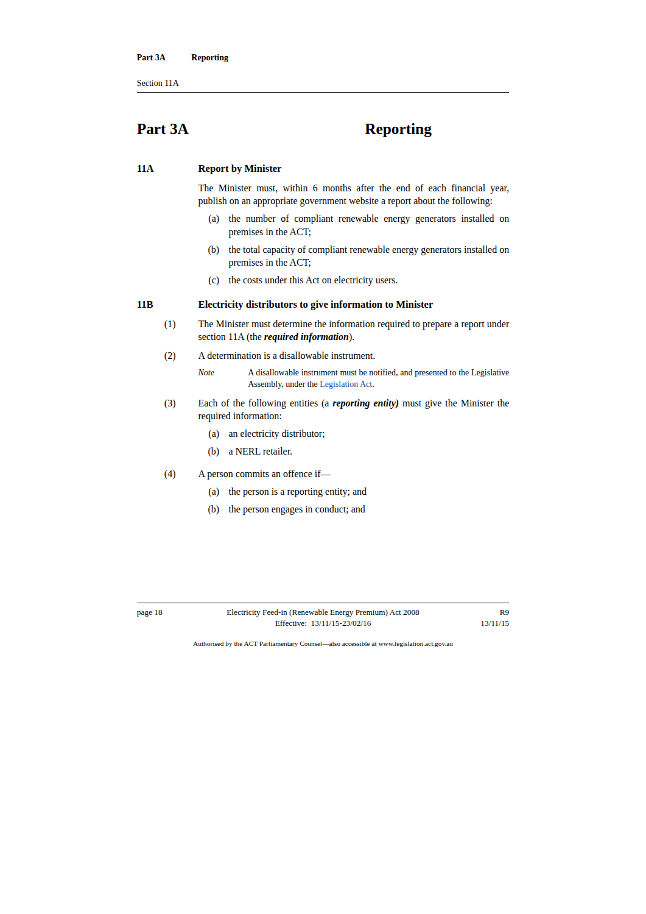Part 3A Reporting
Section 11A
Part 3A Reporting
11A Report by Minister
The Minister must, within 6 months after the end of each financial year, publish on an appropriate government website a report about the following:
(a) the number of compliant renewable energy generators installed on premises in the ACT;
(b) the total capacity of compliant renewable energy generators installed on premises in the ACT;
(c) the costs under this Act on electricity users.
11B Electricity distributors to give information to Minister
(1) The Minister must determine the information required to prepare a report under section 11A (the required information).
(2) A determination is a disallowable instrument.
Note A disallowable instrument must be notified, and presented to the Legislative Assembly, under the Legislation Act.
(3) Each of the following entities (a reporting entity) must give the Minister the required information:
(a) an electricity distributor;
(b) a NERL retailer.
(4) A person commits an offence if—
(a) the person is a reporting entity; and
(b) the person engages in conduct; and
page 18
Electricity Feed-in (Renewable Energy Premium) Act 2008
Effective: 13/11/15-23/02/16
R9
13/11/15
Authorised by the ACT Parliamentary Counsel—also accessible at www.legislation.act.gov.au